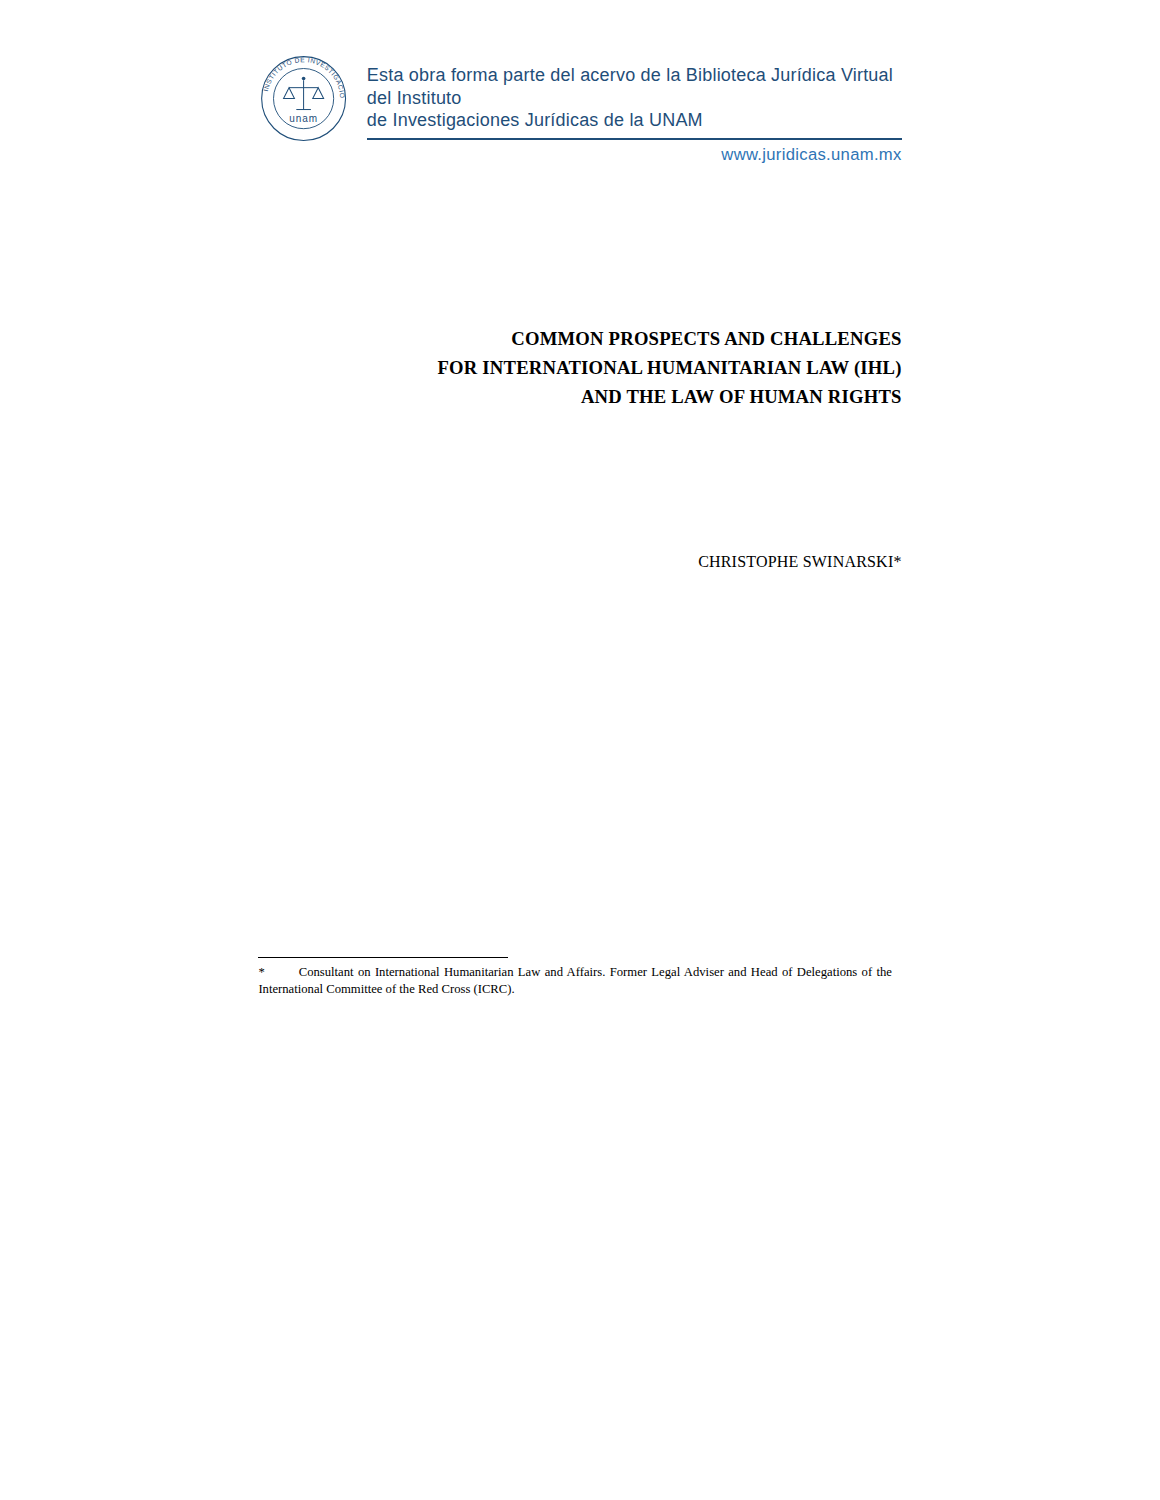INSTITUTO DE INVESTIGACIONES JURÍDICAS unam
Esta obra forma parte del acervo de la Biblioteca Jurídica Virtual del Instituto
de Investigaciones Jurídicas de la UNAM
www.juridicas.unam.mx
COMMON PROSPECTS AND CHALLENGES FOR INTERNATIONAL HUMANITARIAN LAW (IHL) AND THE LAW OF HUMAN RIGHTS
CHRISTOPHE SWINARSKI*
*Consultant on International Humanitarian Law and Affairs. Former Legal Adviser and Head of Delegations of the International Committee of the Red Cross (ICRC).